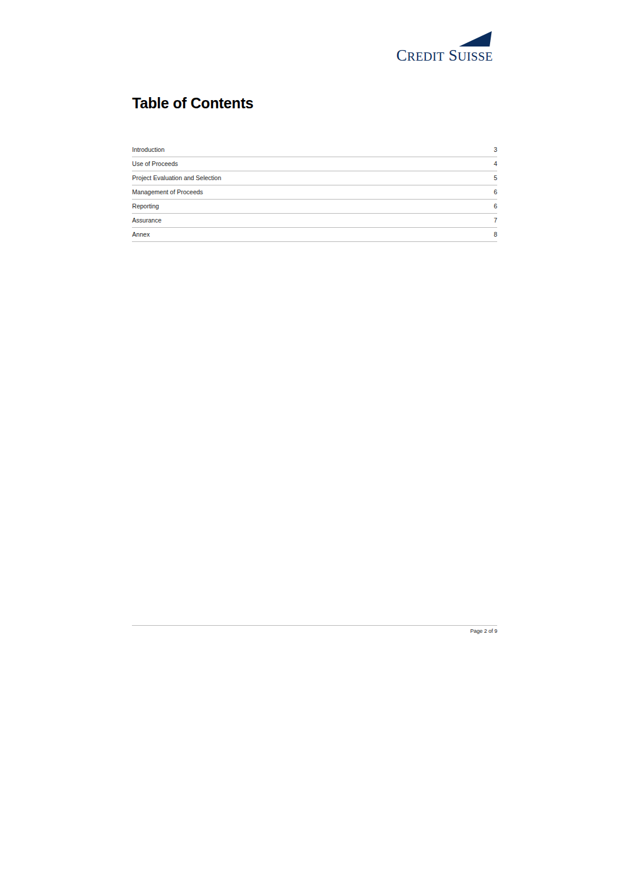CREDIT SUISSE
Table of Contents
| Introduction | 3 |
| Use of Proceeds | 4 |
| Project Evaluation and Selection | 5 |
| Management of Proceeds | 6 |
| Reporting | 6 |
| Assurance | 7 |
| Annex | 8 |
Page 2 of 9